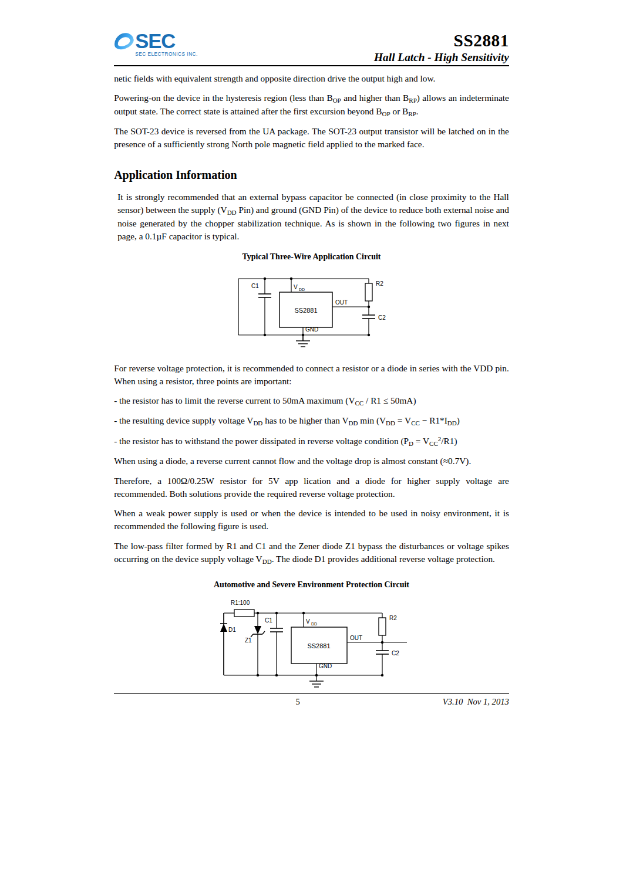SEC
SEC ELECTRONICS INC.
SS2881
Hall Latch - High Sensitivity
netic fields with equivalent strength and opposite direction drive the output high and low.
Powering-on the device in the hysteresis region (less than BOP and higher than BRP) allows an indeterminate output state. The correct state is attained after the first excursion beyond BOP or BRP.
The SOT-23 device is reversed from the UA package. The SOT-23 output transistor will be latched on in the presence of a sufficiently strong North pole magnetic field applied to the marked face.
Application Information
It is strongly recommended that an external bypass capacitor be connected (in close proximity to the Hall sensor) between the supply (VDD Pin) and ground (GND Pin) of the device to reduce both external noise and noise generated by the chopper stabilization technique. As is shown in the following two figures in next page, a 0.1µF capacitor is typical.
Typical Three-Wire Application Circuit
SS2881 V DD OUT GND C1 R2 C2
For reverse voltage protection, it is recommended to connect a resistor or a diode in series with the VDD pin. When using a resistor, three points are important:
- the resistor has to limit the reverse current to 50mA maximum (VCC / R1 ≤ 50mA)
- the resulting device supply voltage VDD has to be higher than VDD min (VDD = VCC − R1*IDD)
- the resistor has to withstand the power dissipated in reverse voltage condition (PD = VCC2/R1)
When using a diode, a reverse current cannot flow and the voltage drop is almost constant (≈0.7V).
Therefore, a 100Ω/0.25W resistor for 5V app lication and a diode for higher supply voltage are recommended. Both solutions provide the required reverse voltage protection.
When a weak power supply is used or when the device is intended to be used in noisy environment, it is recommended the following figure is used.
The low-pass filter formed by R1 and C1 and the Zener diode Z1 bypass the disturbances or voltage spikes occurring on the device supply voltage VDD. The diode D1 provides additional reverse voltage protection.
Automotive and Severe Environment Protection Circuit
SS2881 V DD R1:100 D1 Z1 C1 OUT GND R2 C2
5 V3.10 Nov 1, 2013